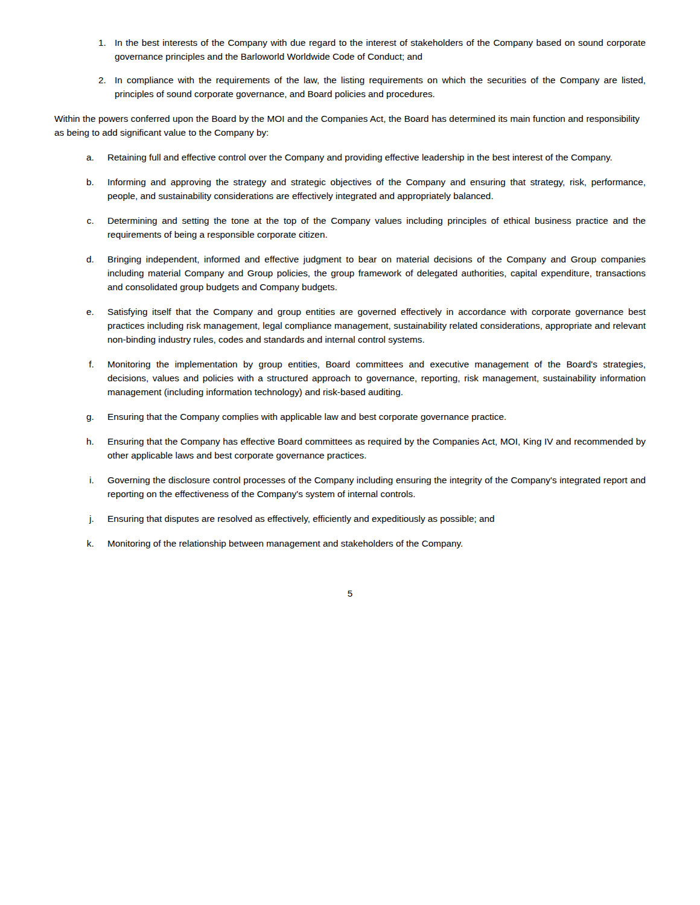In the best interests of the Company with due regard to the interest of stakeholders of the Company based on sound corporate governance principles and the Barloworld Worldwide Code of Conduct; and
In compliance with the requirements of the law, the listing requirements on which the securities of the Company are listed, principles of sound corporate governance, and Board policies and procedures.
Within the powers conferred upon the Board by the MOI and the Companies Act, the Board has determined its main function and responsibility as being to add significant value to the Company by:
Retaining full and effective control over the Company and providing effective leadership in the best interest of the Company.
Informing and approving the strategy and strategic objectives of the Company and ensuring that strategy, risk, performance, people, and sustainability considerations are effectively integrated and appropriately balanced.
Determining and setting the tone at the top of the Company values including principles of ethical business practice and the requirements of being a responsible corporate citizen.
Bringing independent, informed and effective judgment to bear on material decisions of the Company and Group companies including material Company and Group policies, the group framework of delegated authorities, capital expenditure, transactions and consolidated group budgets and Company budgets.
Satisfying itself that the Company and group entities are governed effectively in accordance with corporate governance best practices including risk management, legal compliance management, sustainability related considerations, appropriate and relevant non-binding industry rules, codes and standards and internal control systems.
Monitoring the implementation by group entities, Board committees and executive management of the Board's strategies, decisions, values and policies with a structured approach to governance, reporting, risk management, sustainability information management (including information technology) and risk-based auditing.
Ensuring that the Company complies with applicable law and best corporate governance practice.
Ensuring that the Company has effective Board committees as required by the Companies Act, MOI, King IV and recommended by other applicable laws and best corporate governance practices.
Governing the disclosure control processes of the Company including ensuring the integrity of the Company's integrated report and reporting on the effectiveness of the Company's system of internal controls.
Ensuring that disputes are resolved as effectively, efficiently and expeditiously as possible; and
Monitoring of the relationship between management and stakeholders of the Company.
5